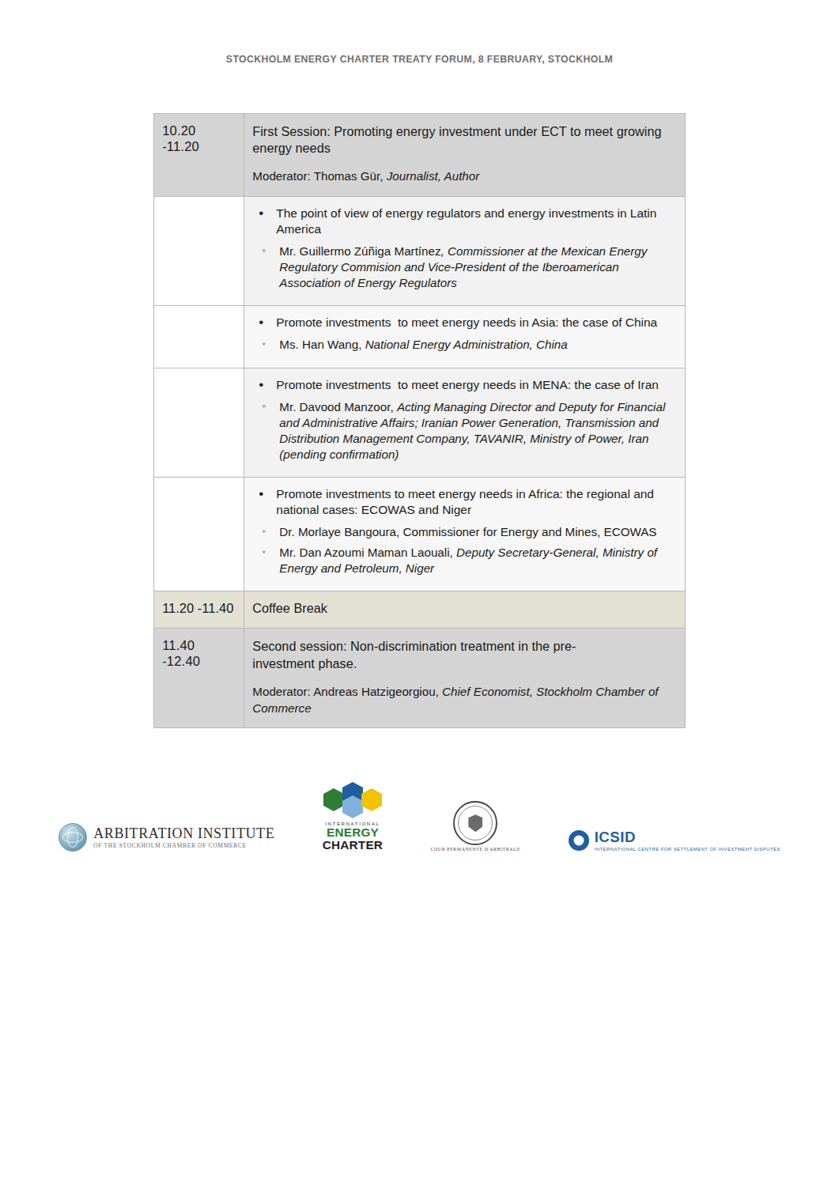STOCKHOLM ENERGY CHARTER TREATY FORUM, 8 FEBRUARY, STOCKHOLM
| 10.20 -11.20 | First Session: Promoting energy investment under ECT to meet growing energy needs Moderator: Thomas Gür, Journalist, Author |
| | The point of view of energy regulators and energy investments in Latin America Mr. Guillermo Zúñiga Martínez , Commissioner at the Mexican Energy Regulatory Commision and Vice-President of the Iberoamerican Association of Energy Regulators |
| | Promote investments to meet energy needs in Asia: the case of China Ms. Han Wang, National Energy Administration, China |
| | Promote investments to meet energy needs in MENA: the case of Iran Mr. Davood Manzoor, Acting Managing Director and Deputy for Financial and Administrative Affairs; Iranian Power Generation, Transmission and Distribution Management Company, TAVANIR, Ministry of Power, Iran (pending confirmation) |
| | Promote investments to meet energy needs in Africa: the regional and national cases: ECOWAS and Niger Dr. Morlaye Bangoura, Commissioner for Energy and Mines, ECOWAS Mr. Dan Azoumi Maman Laouali, Deputy Secretary-General, Ministry of Energy and Petroleum, Niger |
| 11.20 -11.40 | Coffee Break |
| 11.40 -12.40 | Second session: Non-discrimination treatment in the pre-investment phase. Moderator: Andreas Hatzigeorgiou, Chief Economist, Stockholm Chamber of Commerce |
ARBITRATION INSTITUTE
OF THE STOCKHOLM CHAMBER OF COMMERCE
International
ENERGY CHARTER
COUR PERMANENTE D'ARBITRAGE
ICSID
International Centre for Settlement of Investment Disputes